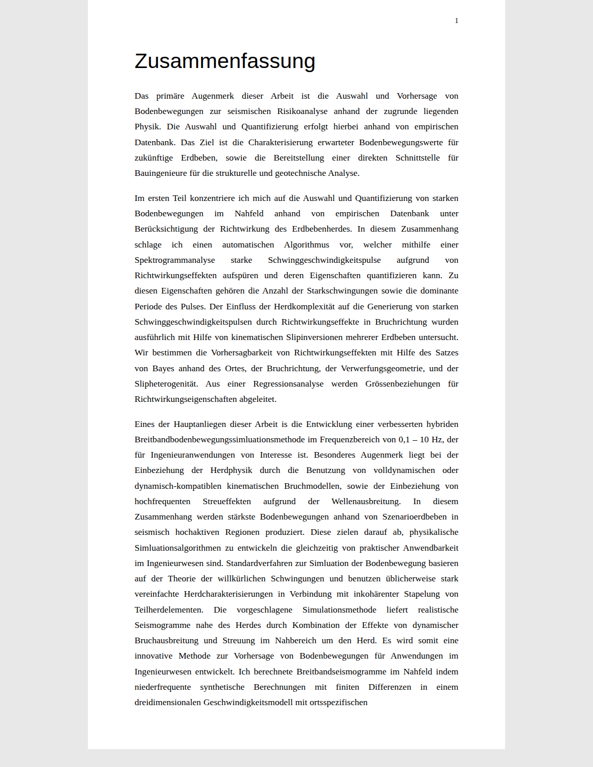1
Zusammenfassung
Das primäre Augenmerk dieser Arbeit ist die Auswahl und Vorhersage von Bodenbewegungen zur seismischen Risikoanalyse anhand der zugrunde liegenden Physik. Die Auswahl und Quantifizierung erfolgt hierbei anhand von empirischen Datenbank. Das Ziel ist die Charakterisierung erwarteter Bodenbewegungswerte für zukünftige Erdbeben, sowie die Bereitstellung einer direkten Schnittstelle für Bauingenieure für die strukturelle und geotechnische Analyse.
Im ersten Teil konzentriere ich mich auf die Auswahl und Quantifizierung von starken Bodenbewegungen im Nahfeld anhand von empirischen Datenbank unter Berücksichtigung der Richtwirkung des Erdbebenherdes. In diesem Zusammenhang schlage ich einen automatischen Algorithmus vor, welcher mithilfe einer Spektrogrammanalyse starke Schwinggeschwindigkeitspulse aufgrund von Richtwirkungseffekten aufspüren und deren Eigenschaften quantifizieren kann. Zu diesen Eigenschaften gehören die Anzahl der Starkschwingungen sowie die dominante Periode des Pulses. Der Einfluss der Herdkomplexität auf die Generierung von starken Schwinggeschwindigkeitspulsen durch Richtwirkungseffekte in Bruchrichtung wurden ausführlich mit Hilfe von kinematischen Slipinversionen mehrerer Erdbeben untersucht. Wir bestimmen die Vorhersagbarkeit von Richtwirkungseffekten mit Hilfe des Satzes von Bayes anhand des Ortes, der Bruchrichtung, der Verwerfungsgeometrie, und der Slipheterogenität. Aus einer Regressionsanalyse werden Grössenbeziehungen für Richtwirkungseigenschaften abgeleitet.
Eines der Hauptanliegen dieser Arbeit is die Entwicklung einer verbesserten hybriden Breitbandbodenbewegungssimluationsmethode im Frequenzbereich von 0,1 – 10 Hz, der für Ingenieuranwendungen von Interesse ist. Besonderes Augenmerk liegt bei der Einbeziehung der Herdphysik durch die Benutzung von volldynamischen oder dynamisch-kompatiblen kinematischen Bruchmodellen, sowie der Einbeziehung von hochfrequenten Streueffekten aufgrund der Wellenausbreitung. In diesem Zusammenhang werden stärkste Bodenbewegungen anhand von Szenarioerdbeben in seismisch hochaktiven Regionen produziert. Diese zielen darauf ab, physikalische Simluationsalgorithmen zu entwickeln die gleichzeitig von praktischer Anwendbarkeit im Ingenieurwesen sind. Standardverfahren zur Simluation der Bodenbewegung basieren auf der Theorie der willkürlichen Schwingungen und benutzen üblicherweise stark vereinfachte Herdcharakterisierungen in Verbindung mit inkohärenter Stapelung von Teilherdelementen. Die vorgeschlagene Simulationsmethode liefert realistische Seismogramme nahe des Herdes durch Kombination der Effekte von dynamischer Bruchausbreitung und Streuung im Nahbereich um den Herd. Es wird somit eine innovative Methode zur Vorhersage von Bodenbewegungen für Anwendungen im Ingenieurwesen entwickelt. Ich berechnete Breitbandseismogramme im Nahfeld indem niederfrequente synthetische Berechnungen mit finiten Differenzen in einem dreidimensionalen Geschwindigkeitsmodell mit ortsspezifischen